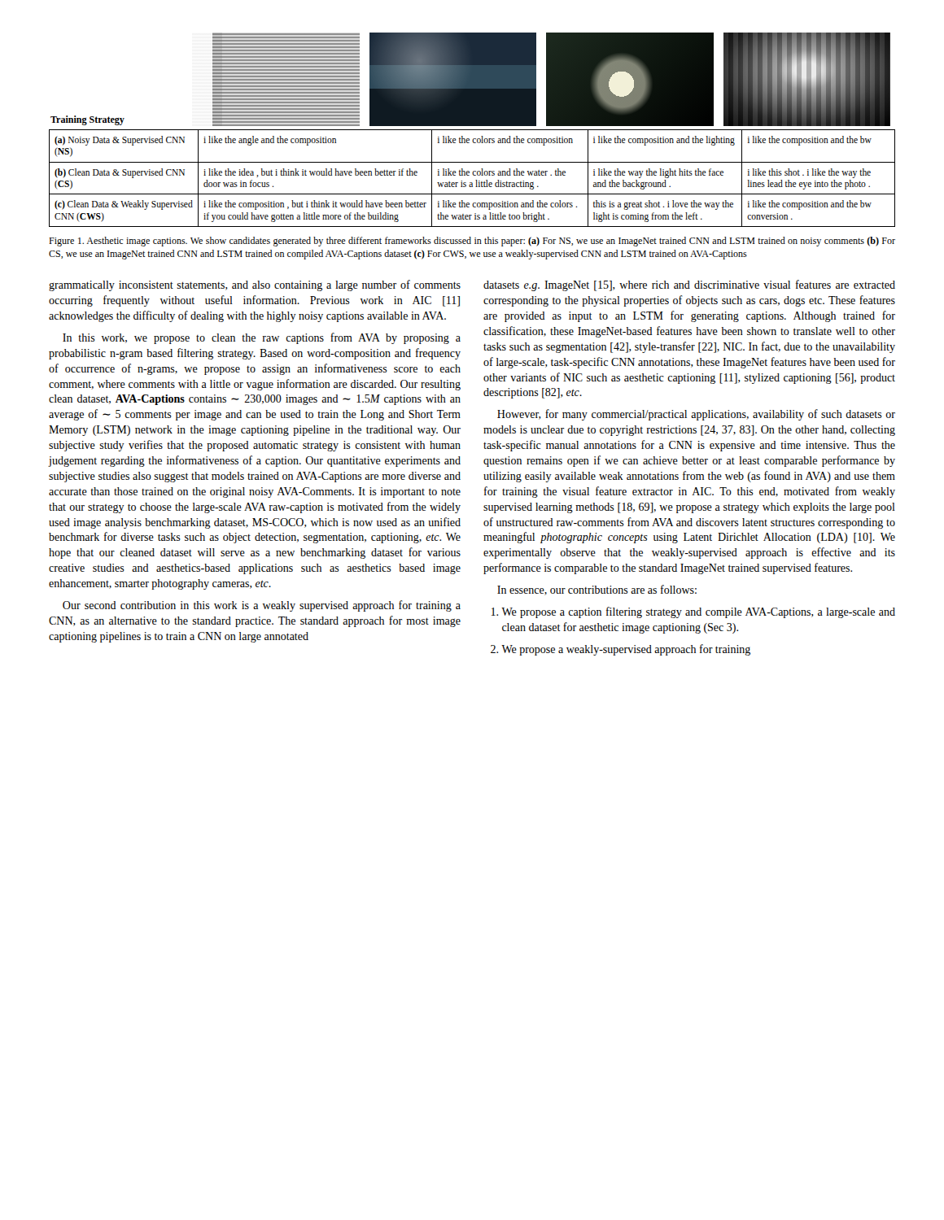Training Strategy
| (a) Noisy Data & Supervised CNN ( NS ) | i like the angle and the composition | i like the colors and the composition | i like the composition and the lighting | i like the composition and the bw |
| (b) Clean Data & Supervised CNN ( CS ) | i like the idea , but i think it would have been better if the door was in focus . | i like the colors and the water . the water is a little distracting . | i like the way the light hits the face and the background . | i like this shot . i like the way the lines lead the eye into the photo . |
| (c) Clean Data & Weakly Supervised CNN ( CWS ) | i like the composition , but i think it would have been better if you could have gotten a little more of the building | i like the composition and the colors . the water is a little too bright . | this is a great shot . i love the way the light is coming from the left . | i like the composition and the bw conversion . |
Figure 1. Aesthetic image captions. We show candidates generated by three different frameworks discussed in this paper: (a) For NS, we use an ImageNet trained CNN and LSTM trained on noisy comments (b) For CS, we use an ImageNet trained CNN and LSTM trained on compiled AVA-Captions dataset (c) For CWS, we use a weakly-supervised CNN and LSTM trained on AVA-Captions
grammatically inconsistent statements, and also containing a large number of comments occurring frequently without useful information. Previous work in AIC [11] acknowledges the difficulty of dealing with the highly noisy captions available in AVA.
In this work, we propose to clean the raw captions from AVA by proposing a probabilistic n-gram based filtering strategy. Based on word-composition and frequency of occurrence of n-grams, we propose to assign an informativeness score to each comment, where comments with a little or vague information are discarded. Our resulting clean dataset, AVA-Captions contains ∼ 230,000 images and ∼ 1.5M captions with an average of ∼ 5 comments per image and can be used to train the Long and Short Term Memory (LSTM) network in the image captioning pipeline in the traditional way. Our subjective study verifies that the proposed automatic strategy is consistent with human judgement regarding the informativeness of a caption. Our quantitative experiments and subjective studies also suggest that models trained on AVA-Captions are more diverse and accurate than those trained on the original noisy AVA-Comments. It is important to note that our strategy to choose the large-scale AVA raw-caption is motivated from the widely used image analysis benchmarking dataset, MS-COCO, which is now used as an unified benchmark for diverse tasks such as object detection, segmentation, captioning, etc. We hope that our cleaned dataset will serve as a new benchmarking dataset for various creative studies and aesthetics-based applications such as aesthetics based image enhancement, smarter photography cameras, etc.
Our second contribution in this work is a weakly supervised approach for training a CNN, as an alternative to the standard practice. The standard approach for most image captioning pipelines is to train a CNN on large annotated
datasets e.g. ImageNet [15], where rich and discriminative visual features are extracted corresponding to the physical properties of objects such as cars, dogs etc. These features are provided as input to an LSTM for generating captions. Although trained for classification, these ImageNet-based features have been shown to translate well to other tasks such as segmentation [42], style-transfer [22], NIC. In fact, due to the unavailability of large-scale, task-specific CNN annotations, these ImageNet features have been used for other variants of NIC such as aesthetic captioning [11], stylized captioning [56], product descriptions [82], etc.
However, for many commercial/practical applications, availability of such datasets or models is unclear due to copyright restrictions [24, 37, 83]. On the other hand, collecting task-specific manual annotations for a CNN is expensive and time intensive. Thus the question remains open if we can achieve better or at least comparable performance by utilizing easily available weak annotations from the web (as found in AVA) and use them for training the visual feature extractor in AIC. To this end, motivated from weakly supervised learning methods [18, 69], we propose a strategy which exploits the large pool of unstructured raw-comments from AVA and discovers latent structures corresponding to meaningful photographic concepts using Latent Dirichlet Allocation (LDA) [10]. We experimentally observe that the weakly-supervised approach is effective and its performance is comparable to the standard ImageNet trained supervised features.
In essence, our contributions are as follows:
We propose a caption filtering strategy and compile AVA-Captions, a large-scale and clean dataset for aesthetic image captioning (Sec 3).
We propose a weakly-supervised approach for training